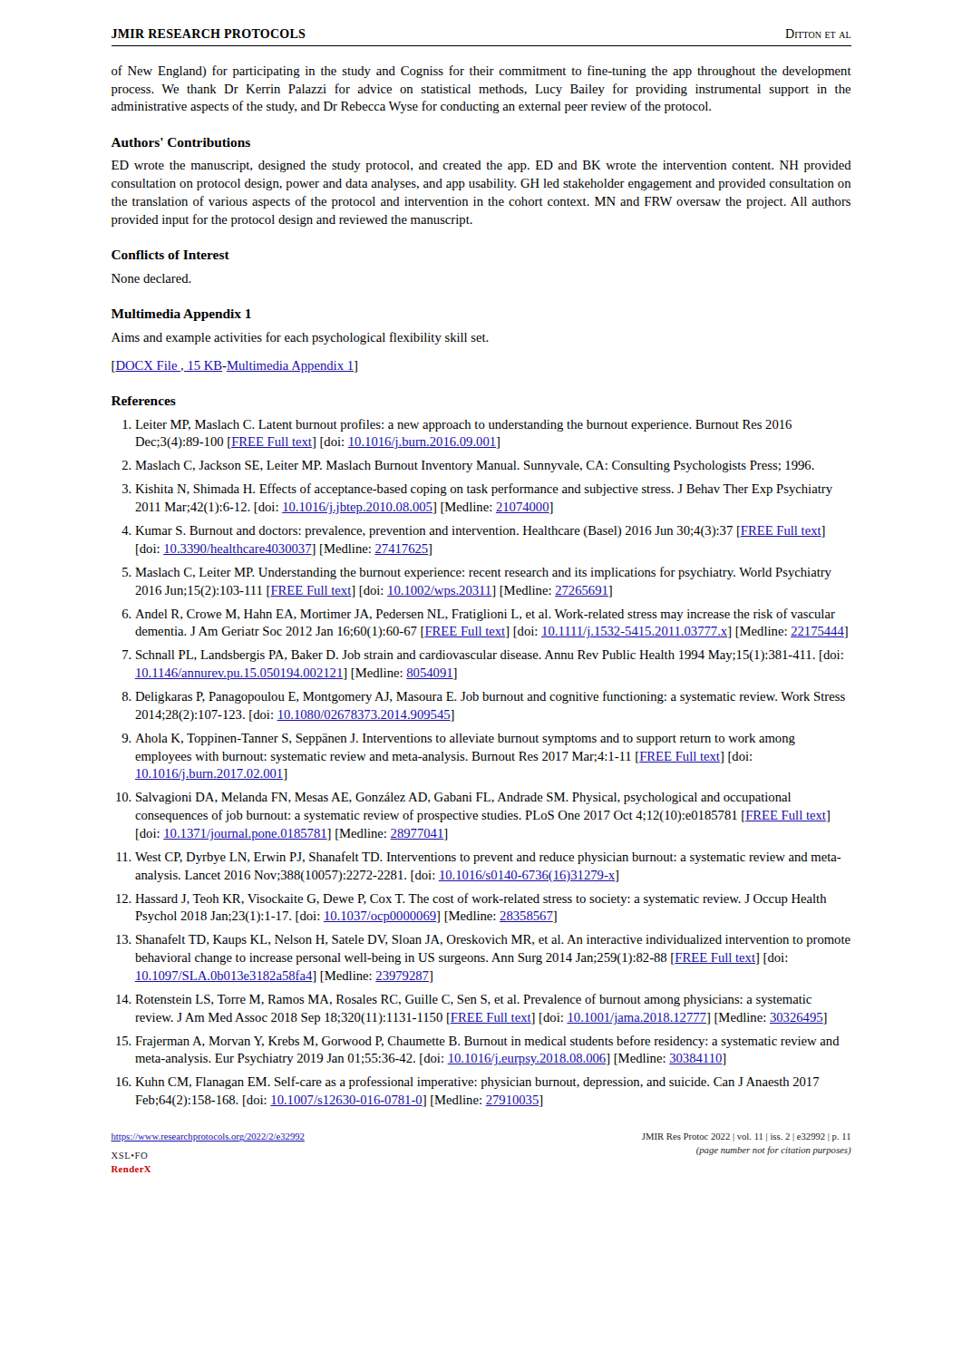JMIR RESEARCH PROTOCOLS Ditton et al
of New England) for participating in the study and Cogniss for their commitment to fine-tuning the app throughout the development process. We thank Dr Kerrin Palazzi for advice on statistical methods, Lucy Bailey for providing instrumental support in the administrative aspects of the study, and Dr Rebecca Wyse for conducting an external peer review of the protocol.
Authors' Contributions
ED wrote the manuscript, designed the study protocol, and created the app. ED and BK wrote the intervention content. NH provided consultation on protocol design, power and data analyses, and app usability. GH led stakeholder engagement and provided consultation on the translation of various aspects of the protocol and intervention in the cohort context. MN and FRW oversaw the project. All authors provided input for the protocol design and reviewed the manuscript.
Conflicts of Interest
None declared.
Multimedia Appendix 1
Aims and example activities for each psychological flexibility skill set.
[DOCX File , 15 KB-Multimedia Appendix 1]
References
Leiter MP, Maslach C. Latent burnout profiles: a new approach to understanding the burnout experience. Burnout Res 2016 Dec;3(4):89-100 [FREE Full text] [doi: 10.1016/j.burn.2016.09.001]
Maslach C, Jackson SE, Leiter MP. Maslach Burnout Inventory Manual. Sunnyvale, CA: Consulting Psychologists Press; 1996.
Kishita N, Shimada H. Effects of acceptance-based coping on task performance and subjective stress. J Behav Ther Exp Psychiatry 2011 Mar;42(1):6-12. [doi: 10.1016/j.jbtep.2010.08.005] [Medline: 21074000]
Kumar S. Burnout and doctors: prevalence, prevention and intervention. Healthcare (Basel) 2016 Jun 30;4(3):37 [FREE Full text] [doi: 10.3390/healthcare4030037] [Medline: 27417625]
Maslach C, Leiter MP. Understanding the burnout experience: recent research and its implications for psychiatry. World Psychiatry 2016 Jun;15(2):103-111 [FREE Full text] [doi: 10.1002/wps.20311] [Medline: 27265691]
Andel R, Crowe M, Hahn EA, Mortimer JA, Pedersen NL, Fratiglioni L, et al. Work-related stress may increase the risk of vascular dementia. J Am Geriatr Soc 2012 Jan 16;60(1):60-67 [FREE Full text] [doi: 10.1111/j.1532-5415.2011.03777.x] [Medline: 22175444]
Schnall PL, Landsbergis PA, Baker D. Job strain and cardiovascular disease. Annu Rev Public Health 1994 May;15(1):381-411. [doi: 10.1146/annurev.pu.15.050194.002121] [Medline: 8054091]
Deligkaras P, Panagopoulou E, Montgomery AJ, Masoura E. Job burnout and cognitive functioning: a systematic review. Work Stress 2014;28(2):107-123. [doi: 10.1080/02678373.2014.909545]
Ahola K, Toppinen-Tanner S, Seppänen J. Interventions to alleviate burnout symptoms and to support return to work among employees with burnout: systematic review and meta-analysis. Burnout Res 2017 Mar;4:1-11 [FREE Full text] [doi: 10.1016/j.burn.2017.02.001]
Salvagioni DA, Melanda FN, Mesas AE, González AD, Gabani FL, Andrade SM. Physical, psychological and occupational consequences of job burnout: a systematic review of prospective studies. PLoS One 2017 Oct 4;12(10):e0185781 [FREE Full text] [doi: 10.1371/journal.pone.0185781] [Medline: 28977041]
West CP, Dyrbye LN, Erwin PJ, Shanafelt TD. Interventions to prevent and reduce physician burnout: a systematic review and meta-analysis. Lancet 2016 Nov;388(10057):2272-2281. [doi: 10.1016/s0140-6736(16)31279-x]
Hassard J, Teoh KR, Visockaite G, Dewe P, Cox T. The cost of work-related stress to society: a systematic review. J Occup Health Psychol 2018 Jan;23(1):1-17. [doi: 10.1037/ocp0000069] [Medline: 28358567]
Shanafelt TD, Kaups KL, Nelson H, Satele DV, Sloan JA, Oreskovich MR, et al. An interactive individualized intervention to promote behavioral change to increase personal well-being in US surgeons. Ann Surg 2014 Jan;259(1):82-88 [FREE Full text] [doi: 10.1097/SLA.0b013e3182a58fa4] [Medline: 23979287]
Rotenstein LS, Torre M, Ramos MA, Rosales RC, Guille C, Sen S, et al. Prevalence of burnout among physicians: a systematic review. J Am Med Assoc 2018 Sep 18;320(11):1131-1150 [FREE Full text] [doi: 10.1001/jama.2018.12777] [Medline: 30326495]
Frajerman A, Morvan Y, Krebs M, Gorwood P, Chaumette B. Burnout in medical students before residency: a systematic review and meta-analysis. Eur Psychiatry 2019 Jan 01;55:36-42. [doi: 10.1016/j.eurpsy.2018.08.006] [Medline: 30384110]
Kuhn CM, Flanagan EM. Self-care as a professional imperative: physician burnout, depression, and suicide. Can J Anaesth 2017 Feb;64(2):158-168. [doi: 10.1007/s12630-016-0781-0] [Medline: 27910035]
https://www.researchprotocols.org/2022/2/e32992
XSL•FO
RenderX
JMIR Res Protoc 2022 | vol. 11 | iss. 2 | e32992 | p. 11
(page number not for citation purposes)